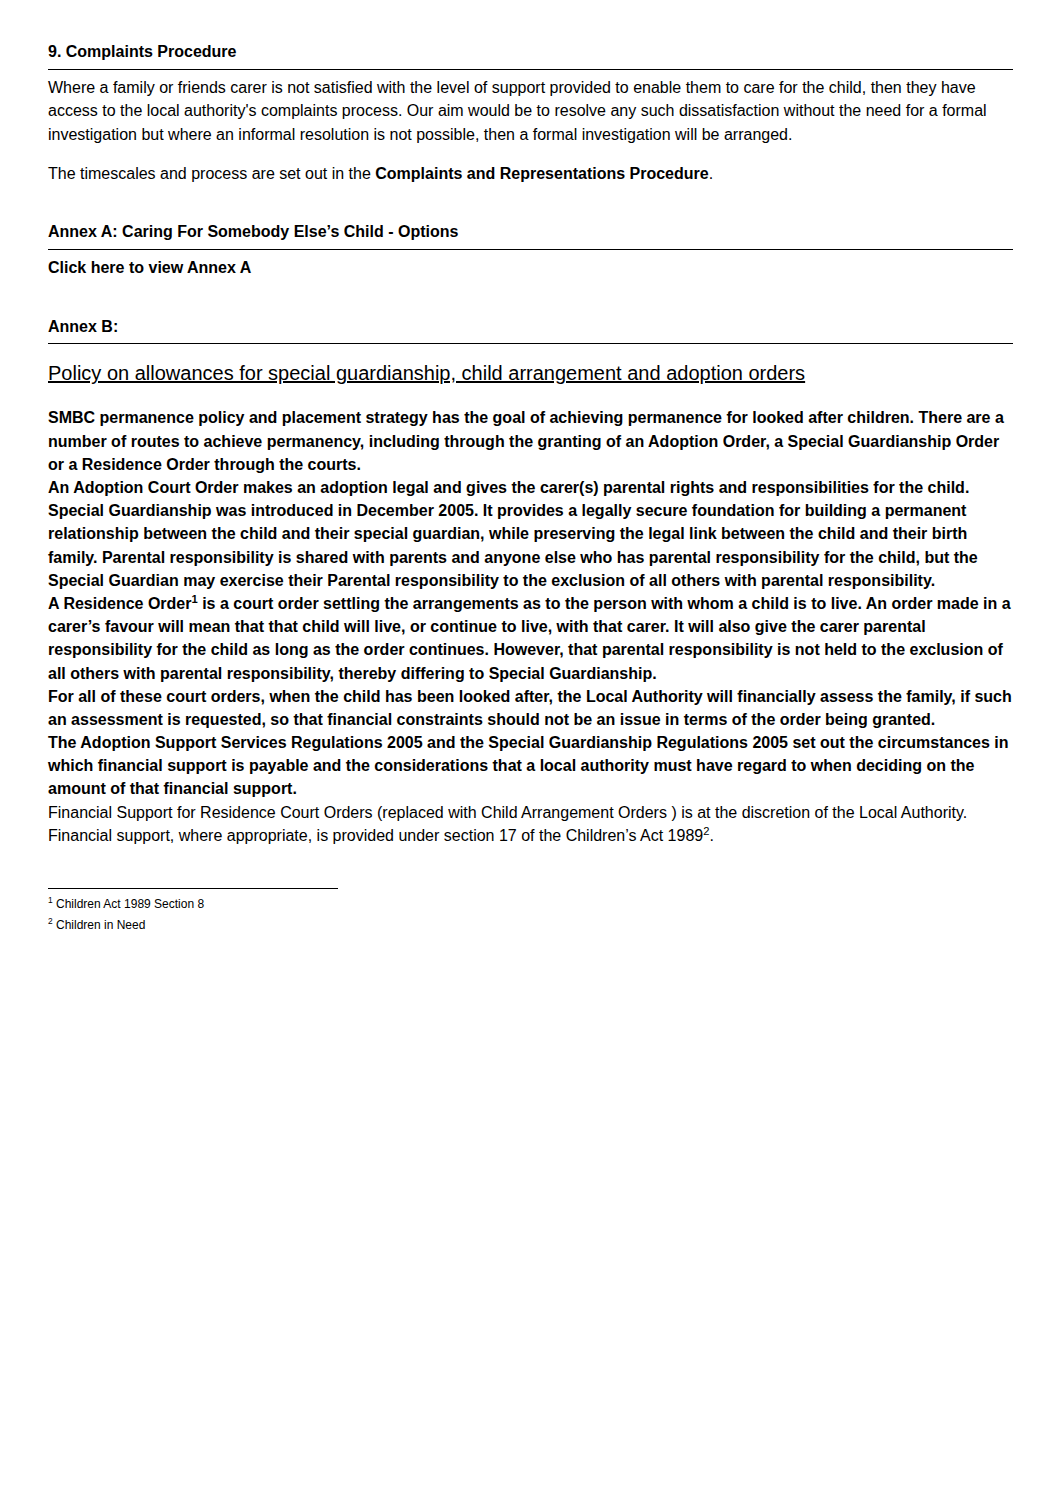9. Complaints Procedure
Where a family or friends carer is not satisfied with the level of support provided to enable them to care for the child, then they have access to the local authority's complaints process. Our aim would be to resolve any such dissatisfaction without the need for a formal investigation but where an informal resolution is not possible, then a formal investigation will be arranged.
The timescales and process are set out in the Complaints and Representations Procedure.
Annex A: Caring For Somebody Else’s Child - Options
Click here to view Annex A
Annex B:
Policy on allowances for special guardianship, child arrangement and adoption orders
SMBC permanence policy and placement strategy has the goal of achieving permanence for looked after children. There are a number of routes to achieve permanency, including through the granting of an Adoption Order, a Special Guardianship Order or a Residence Order through the courts.
An Adoption Court Order makes an adoption legal and gives the carer(s) parental rights and responsibilities for the child.
Special Guardianship was introduced in December 2005. It provides a legally secure foundation for building a permanent relationship between the child and their special guardian, while preserving the legal link between the child and their birth family. Parental responsibility is shared with parents and anyone else who has parental responsibility for the child, but the Special Guardian may exercise their Parental responsibility to the exclusion of all others with parental responsibility.
A Residence Order1 is a court order settling the arrangements as to the person with whom a child is to live. An order made in a carer’s favour will mean that that child will live, or continue to live, with that carer. It will also give the carer parental responsibility for the child as long as the order continues. However, that parental responsibility is not held to the exclusion of all others with parental responsibility, thereby differing to Special Guardianship.
For all of these court orders, when the child has been looked after, the Local Authority will financially assess the family, if such an assessment is requested, so that financial constraints should not be an issue in terms of the order being granted.
The Adoption Support Services Regulations 2005 and the Special Guardianship Regulations 2005 set out the circumstances in which financial support is payable and the considerations that a local authority must have regard to when deciding on the amount of that financial support.
Financial Support for Residence Court Orders (replaced with Child Arrangement Orders ) is at the discretion of the Local Authority. Financial support, where appropriate, is provided under section 17 of the Children’s Act 19892.
1 Children Act 1989 Section 8
2 Children in Need